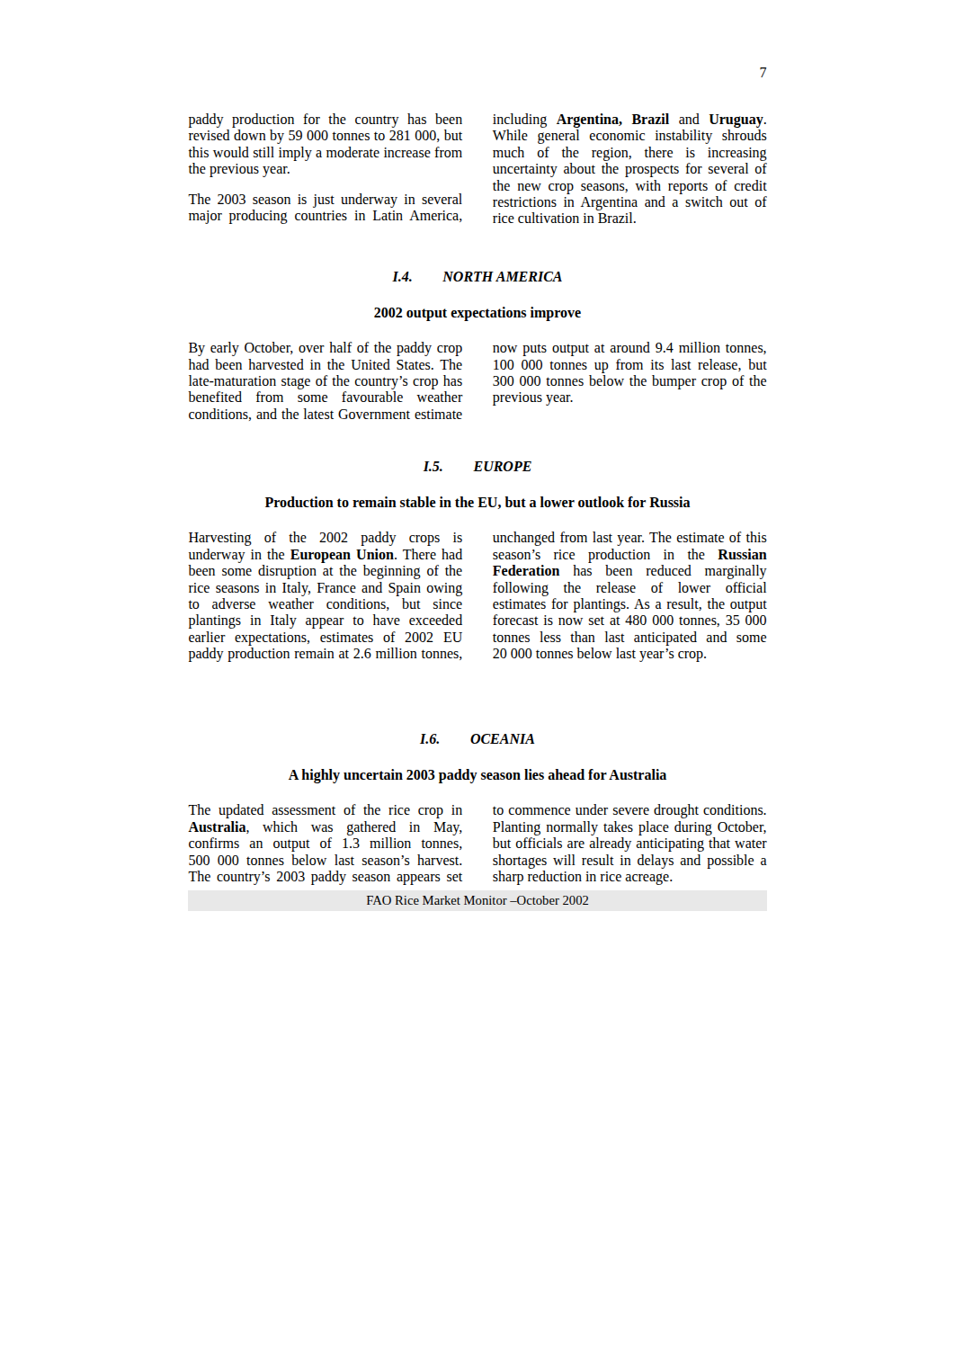7
paddy production for the country has been revised down by 59 000 tonnes to 281 000, but this would still imply a moderate increase from the previous year.
The 2003 season is just underway in several major producing countries in Latin America, including Argentina, Brazil and Uruguay. While general economic instability shrouds much of the region, there is increasing uncertainty about the prospects for several of the new crop seasons, with reports of credit restrictions in Argentina and a switch out of rice cultivation in Brazil.
I.4. NORTH AMERICA
2002 output expectations improve
By early October, over half of the paddy crop had been harvested in the United States. The late-maturation stage of the country’s crop has benefited from some favourable weather conditions, and the latest Government estimate now puts output at around 9.4 million tonnes, 100 000 tonnes up from its last release, but 300 000 tonnes below the bumper crop of the previous year.
I.5. EUROPE
Production to remain stable in the EU, but a lower outlook for Russia
Harvesting of the 2002 paddy crops is underway in the European Union. There had been some disruption at the beginning of the rice seasons in Italy, France and Spain owing to adverse weather conditions, but since plantings in Italy appear to have exceeded earlier expectations, estimates of 2002 EU paddy production remain at 2.6 million tonnes, unchanged from last year. The estimate of this season’s rice production in the Russian Federation has been reduced marginally following the release of lower official estimates for plantings. As a result, the output forecast is now set at 480 000 tonnes, 35 000 tonnes less than last anticipated and some 20 000 tonnes below last year’s crop.
I.6. OCEANIA
A highly uncertain 2003 paddy season lies ahead for Australia
The updated assessment of the rice crop in Australia, which was gathered in May, confirms an output of 1.3 million tonnes, 500 000 tonnes below last season’s harvest. The country’s 2003 paddy season appears set to commence under severe drought conditions. Planting normally takes place during October, but officials are already anticipating that water shortages will result in delays and possible a sharp reduction in rice acreage.
FAO Rice Market Monitor –October 2002